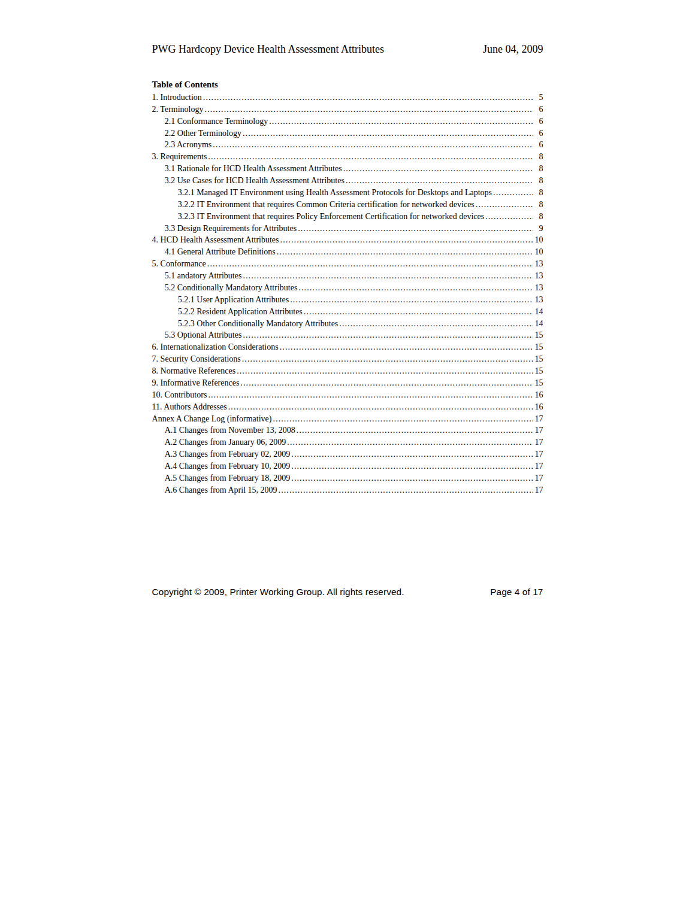PWG Hardcopy Device Health Assessment Attributes
June 04, 2009
Table of Contents
1. Introduction........................................................................................................................................................... 5
2. Terminology............................................................................................................................................................ 6
2.1 Conformance Terminology....................................................................................................................... 6
2.2 Other Terminology.................................................................................................................................. 6
2.3 Acronyms............................................................................................................................................. 6
3. Requirements.......................................................................................................................................................... 8
3.1 Rationale for HCD Health Assessment Attributes..................................................................................... 8
3.2 Use Cases for HCD Health Assessment Attributes.................................................................................... 8
3.2.1 Managed IT Environment using Health Assessment Protocols for Desktops and Laptops....................... 8
3.2.2 IT Environment that requires Common Criteria certification for networked devices.............................. 8
3.2.3 IT Environment that requires Policy Enforcement Certification for networked devices.......................... 8
3.3 Design Requirements for Attributes............................................................................................................. 9
4. HCD Health Assessment Attributes............................................................................................................. 10
4.1 General Attribute Definitions..................................................................................................................... 10
5. Conformance......................................................................................................................................................... 13
5.1 andatory Attributes................................................................................................................................. 13
5.2 Conditionally Mandatory Attributes............................................................................................................. 13
5.2.1 User Application Attributes................................................................................................................. 13
5.2.2 Resident Application Attributes............................................................................................................. 14
5.2.3 Other Conditionally Mandatory Attributes............................................................................................. 14
5.3 Optional Attributes..................................................................................................................................... 15
6. Internationalization Considerations.............................................................................................................. 15
7. Security Considerations......................................................................................................................... 15
8. Normative References............................................................................................................................. 15
9. Informative References............................................................................................................................ 15
10. Contributors......................................................................................................................................... 16
11. Authors Addresses............................................................................................................................... 16
Annex A Change Log (informative)................................................................................................................. 17
A.1 Changes from November 13, 2008............................................................................................................. 17
A.2 Changes from January 06, 2009................................................................................................................. 17
A.3 Changes from February 02, 2009............................................................................................................... 17
A.4 Changes from February 10, 2009............................................................................................................... 17
A.5 Changes from February 18, 2009............................................................................................................... 17
A.6 Changes from April 15, 2009..................................................................................................................... 17
Copyright © 2009, Printer Working Group. All rights reserved.
Page 4 of 17